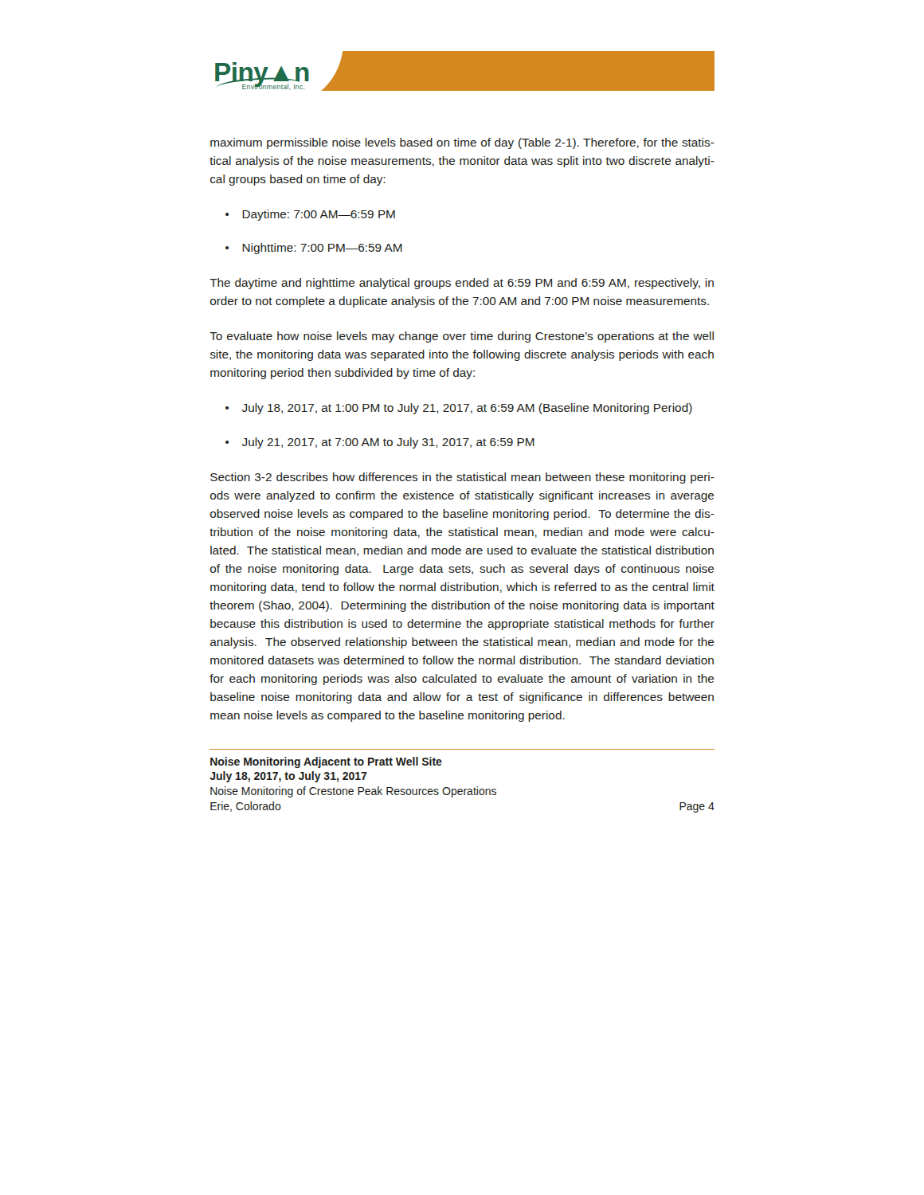Piny▲n
Environmental, Inc.
maximum permissible noise levels based on time of day (Table 2-1). Therefore, for the statistical analysis of the noise measurements, the monitor data was split into two discrete analytical groups based on time of day:
Daytime: 7:00 AM—6:59 PM
Nighttime: 7:00 PM—6:59 AM
The daytime and nighttime analytical groups ended at 6:59 PM and 6:59 AM, respectively, in order to not complete a duplicate analysis of the 7:00 AM and 7:00 PM noise measurements.
To evaluate how noise levels may change over time during Crestone’s operations at the well site, the monitoring data was separated into the following discrete analysis periods with each monitoring period then subdivided by time of day:
July 18, 2017, at 1:00 PM to July 21, 2017, at 6:59 AM (Baseline Monitoring Period)
July 21, 2017, at 7:00 AM to July 31, 2017, at 6:59 PM
Section 3-2 describes how differences in the statistical mean between these monitoring periods were analyzed to confirm the existence of statistically significant increases in average observed noise levels as compared to the baseline monitoring period. To determine the distribution of the noise monitoring data, the statistical mean, median and mode were calculated. The statistical mean, median and mode are used to evaluate the statistical distribution of the noise monitoring data. Large data sets, such as several days of continuous noise monitoring data, tend to follow the normal distribution, which is referred to as the central limit theorem (Shao, 2004). Determining the distribution of the noise monitoring data is important because this distribution is used to determine the appropriate statistical methods for further analysis. The observed relationship between the statistical mean, median and mode for the monitored datasets was determined to follow the normal distribution. The standard deviation for each monitoring periods was also calculated to evaluate the amount of variation in the baseline noise monitoring data and allow for a test of significance in differences between mean noise levels as compared to the baseline monitoring period.
Noise Monitoring Adjacent to Pratt Well Site
July 18, 2017, to July 31, 2017
Noise Monitoring of Crestone Peak Resources Operations
Erie, Colorado Page 4